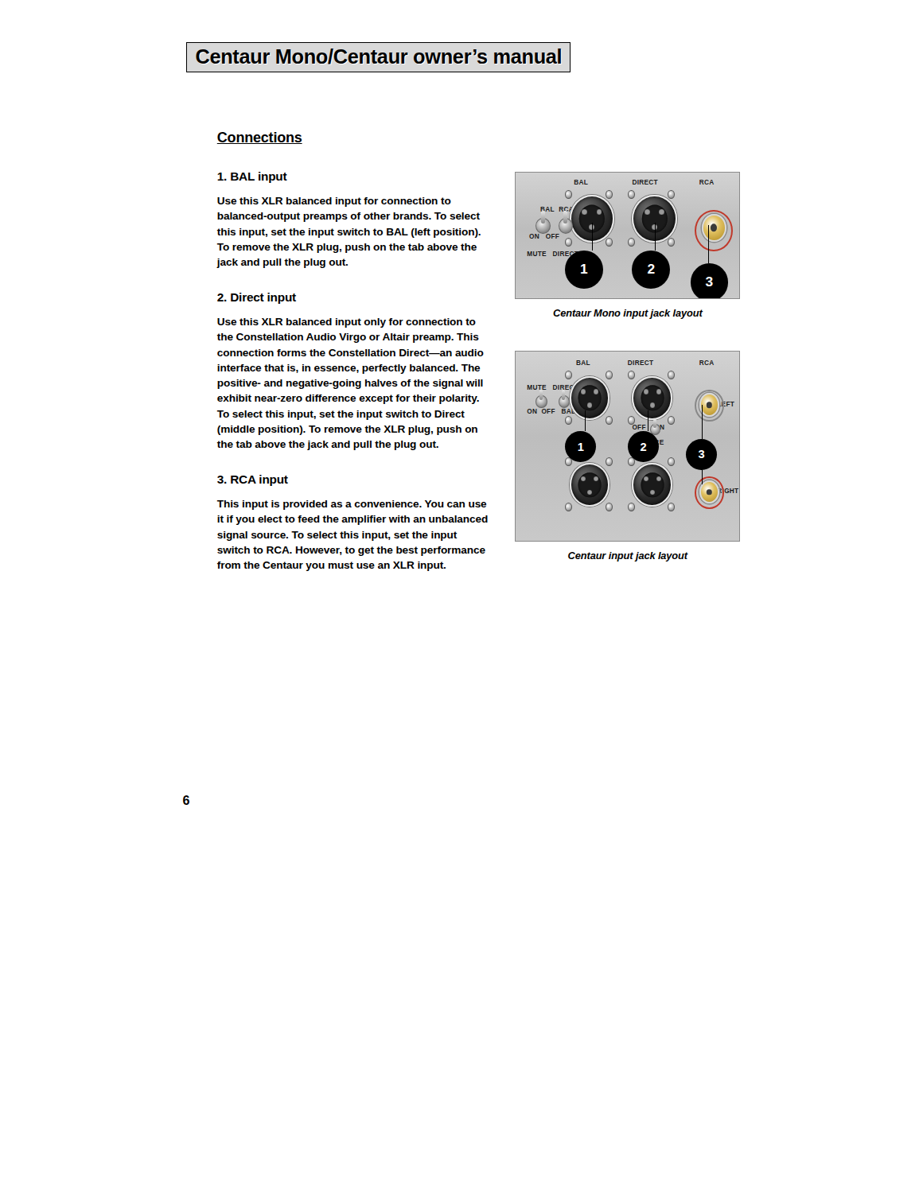Centaur Mono/Centaur owner’s manual
Connections
1. BAL input
Use this XLR balanced input for connection to balanced-output preamps of other brands. To select this input, set the input switch to BAL (left position). To remove the XLR plug, push on the tab above the jack and pull the plug out.
2. Direct input
Use this XLR balanced input only for connection to the Constellation Audio Virgo or Altair preamp. This connection forms the Constellation Direct—an audio interface that is, in essence, perfectly balanced. The positive- and negative-going halves of the signal will exhibit near-zero difference except for their polarity. To select this input, set the input switch to Direct (middle position). To remove the XLR plug, push on the tab above the jack and pull the plug out.
3. RCA input
This input is provided as a convenience. You can use it if you elect to feed the amplifier with an unbalanced signal source. To select this input, set the input switch to RCA. However, to get the best performance from the Centaur you must use an XLR input.
BAL
DIRECT
RCA
BAL RCA
ON OFF
MUTE DIRECT
1
2
3
Centaur Mono input jack layout
BAL
DIRECT
RCA
MUTE DIRECT
ON OFF BAL RCA
OFF ON
BIWIRE
LEFT
RIGHT
1
2
3
Centaur input jack layout
6